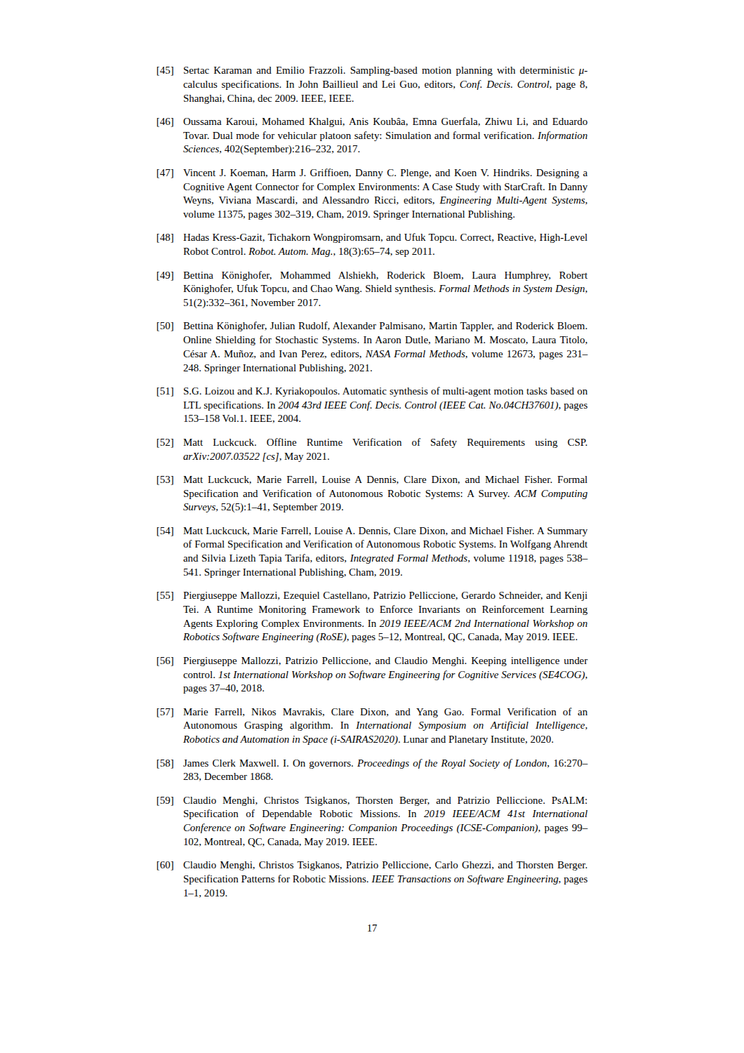[45] Sertac Karaman and Emilio Frazzoli. Sampling-based motion planning with deterministic μ-calculus specifications. In John Baillieul and Lei Guo, editors, Conf. Decis. Control, page 8, Shanghai, China, dec 2009. IEEE, IEEE.
[46] Oussama Karoui, Mohamed Khalgui, Anis Koubâa, Emna Guerfala, Zhiwu Li, and Eduardo Tovar. Dual mode for vehicular platoon safety: Simulation and formal verification. Information Sciences, 402(September):216–232, 2017.
[47] Vincent J. Koeman, Harm J. Griffioen, Danny C. Plenge, and Koen V. Hindriks. Designing a Cognitive Agent Connector for Complex Environments: A Case Study with StarCraft. In Danny Weyns, Viviana Mascardi, and Alessandro Ricci, editors, Engineering Multi-Agent Systems, volume 11375, pages 302–319, Cham, 2019. Springer International Publishing.
[48] Hadas Kress-Gazit, Tichakorn Wongpiromsarn, and Ufuk Topcu. Correct, Reactive, High-Level Robot Control. Robot. Autom. Mag., 18(3):65–74, sep 2011.
[49] Bettina Könighofer, Mohammed Alshiekh, Roderick Bloem, Laura Humphrey, Robert Könighofer, Ufuk Topcu, and Chao Wang. Shield synthesis. Formal Methods in System Design, 51(2):332–361, November 2017.
[50] Bettina Könighofer, Julian Rudolf, Alexander Palmisano, Martin Tappler, and Roderick Bloem. Online Shielding for Stochastic Systems. In Aaron Dutle, Mariano M. Moscato, Laura Titolo, César A. Muñoz, and Ivan Perez, editors, NASA Formal Methods, volume 12673, pages 231–248. Springer International Publishing, 2021.
[51] S.G. Loizou and K.J. Kyriakopoulos. Automatic synthesis of multi-agent motion tasks based on LTL specifications. In 2004 43rd IEEE Conf. Decis. Control (IEEE Cat. No.04CH37601), pages 153–158 Vol.1. IEEE, 2004.
[52] Matt Luckcuck. Offline Runtime Verification of Safety Requirements using CSP. arXiv:2007.03522 [cs], May 2021.
[53] Matt Luckcuck, Marie Farrell, Louise A Dennis, Clare Dixon, and Michael Fisher. Formal Specification and Verification of Autonomous Robotic Systems: A Survey. ACM Computing Surveys, 52(5):1–41, September 2019.
[54] Matt Luckcuck, Marie Farrell, Louise A. Dennis, Clare Dixon, and Michael Fisher. A Summary of Formal Specification and Verification of Autonomous Robotic Systems. In Wolfgang Ahrendt and Silvia Lizeth Tapia Tarifa, editors, Integrated Formal Methods, volume 11918, pages 538–541. Springer International Publishing, Cham, 2019.
[55] Piergiuseppe Mallozzi, Ezequiel Castellano, Patrizio Pelliccione, Gerardo Schneider, and Kenji Tei. A Runtime Monitoring Framework to Enforce Invariants on Reinforcement Learning Agents Exploring Complex Environments. In 2019 IEEE/ACM 2nd International Workshop on Robotics Software Engineering (RoSE), pages 5–12, Montreal, QC, Canada, May 2019. IEEE.
[56] Piergiuseppe Mallozzi, Patrizio Pelliccione, and Claudio Menghi. Keeping intelligence under control. 1st International Workshop on Software Engineering for Cognitive Services (SE4COG), pages 37–40, 2018.
[57] Marie Farrell, Nikos Mavrakis, Clare Dixon, and Yang Gao. Formal Verification of an Autonomous Grasping algorithm. In International Symposium on Artificial Intelligence, Robotics and Automation in Space (i-SAIRAS2020). Lunar and Planetary Institute, 2020.
[58] James Clerk Maxwell. I. On governors. Proceedings of the Royal Society of London, 16:270–283, December 1868.
[59] Claudio Menghi, Christos Tsigkanos, Thorsten Berger, and Patrizio Pelliccione. PsALM: Specification of Dependable Robotic Missions. In 2019 IEEE/ACM 41st International Conference on Software Engineering: Companion Proceedings (ICSE-Companion), pages 99–102, Montreal, QC, Canada, May 2019. IEEE.
[60] Claudio Menghi, Christos Tsigkanos, Patrizio Pelliccione, Carlo Ghezzi, and Thorsten Berger. Specification Patterns for Robotic Missions. IEEE Transactions on Software Engineering, pages 1–1, 2019.
17